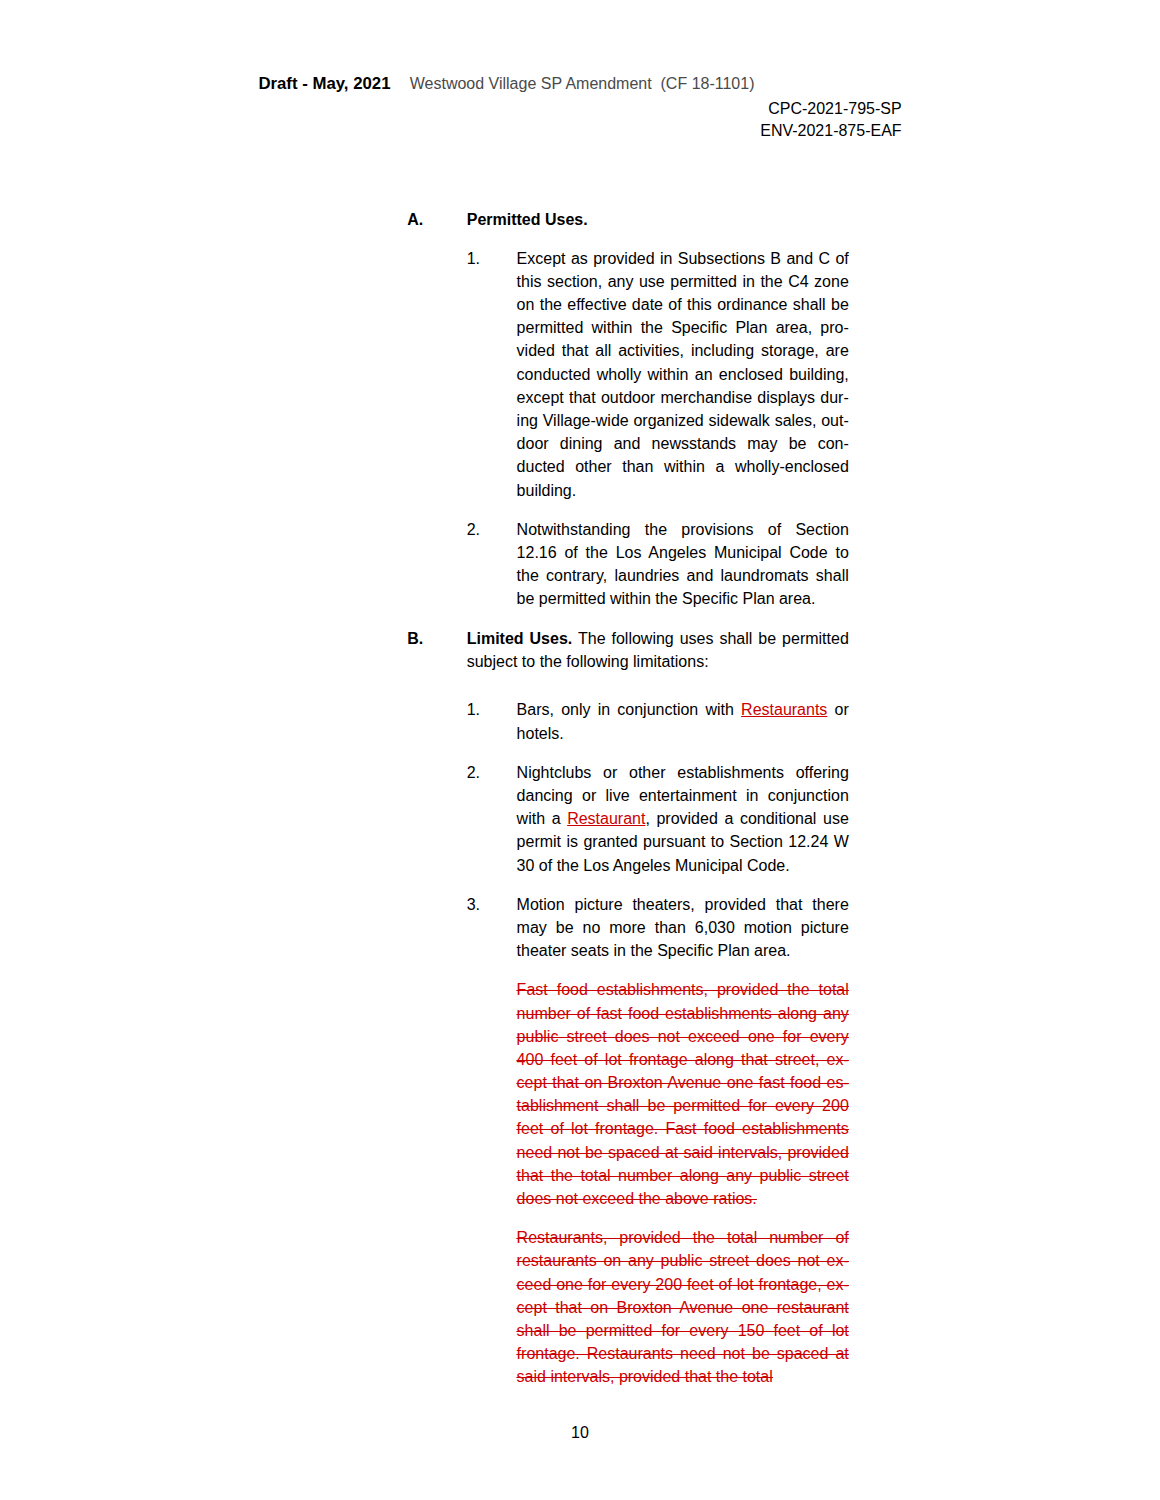Draft - May, 2021 Westwood Village SP Amendment (CF 18-1101)
CPC-2021-795-SP
ENV-2021-875-EAF
A.
Permitted Uses.
1.
Except as provided in Subsections B and C of this section, any use permitted in the C4 zone on the effective date of this ordinance shall be permitted within the Specific Plan area, provided that all activities, including storage, are conducted wholly within an enclosed building, except that outdoor merchandise displays during Village-wide organized sidewalk sales, outdoor dining and newsstands may be conducted other than within a wholly-enclosed building.
2.
Notwithstanding the provisions of Section 12.16 of the Los Angeles Municipal Code to the contrary, laundries and laundromats shall be permitted within the Specific Plan area.
B.
Limited Uses. The following uses shall be permitted subject to the following limitations:
1.
Bars, only in conjunction with Restaurants or hotels.
2.
Nightclubs or other establishments offering dancing or live entertainment in conjunction with a Restaurant, provided a conditional use permit is granted pursuant to Section 12.24 W 30 of the Los Angeles Municipal Code.
3.
Motion picture theaters, provided that there may be no more than 6,030 motion picture theater seats in the Specific Plan area.
Fast food establishments, provided the total number of fast food establishments along any public street does not exceed one for every 400 feet of lot frontage along that street, except that on Broxton Avenue one fast food establishment shall be permitted for every 200 feet of lot frontage. Fast food establishments need not be spaced at said intervals, provided that the total number along any public street does not exceed the above ratios.
Restaurants, provided the total number of restaurants on any public street does not exceed one for every 200 feet of lot frontage, except that on Broxton Avenue one restaurant shall be permitted for every 150 feet of lot frontage. Restaurants need not be spaced at said intervals, provided that the total
10